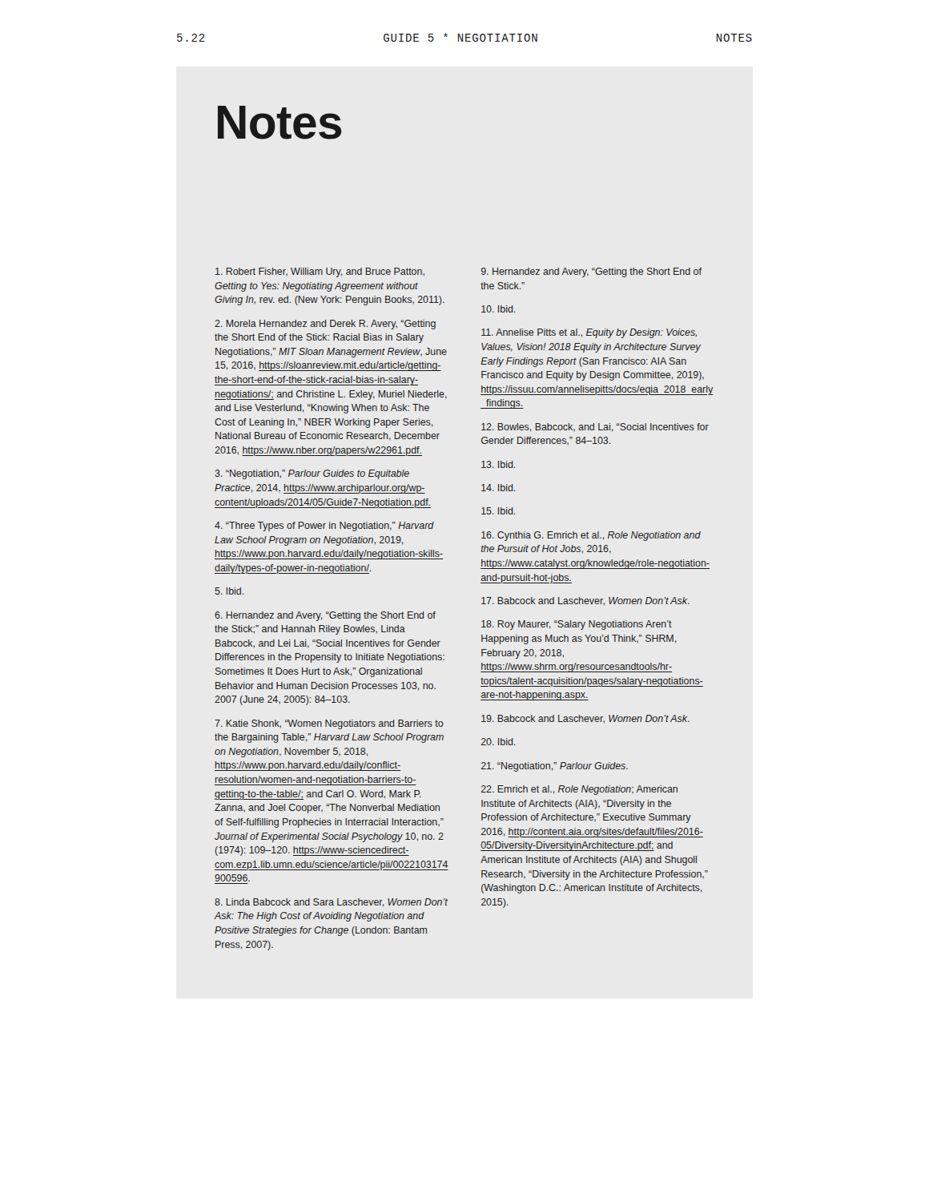5.22 GUIDE 5 * NEGOTIATION NOTES
Notes
1. Robert Fisher, William Ury, and Bruce Patton, Getting to Yes: Negotiating Agreement without Giving In, rev. ed. (New York: Penguin Books, 2011).
2. Morela Hernandez and Derek R. Avery, “Getting the Short End of the Stick: Racial Bias in Salary Negotiations,” MIT Sloan Management Review, June 15, 2016, https://sloanreview.mit.edu/article/getting-the-short-end-of-the-stick-racial-bias-in-salary-negotiations/; and Christine L. Exley, Muriel Niederle, and Lise Vesterlund, “Knowing When to Ask: The Cost of Leaning In,” NBER Working Paper Series, National Bureau of Economic Research, December 2016, https://www.nber.org/papers/w22961.pdf.
3. “Negotiation,” Parlour Guides to Equitable Practice, 2014, https://www.archiparlour.org/wp-content/uploads/2014/05/Guide7-Negotiation.pdf.
4. “Three Types of Power in Negotiation,” Harvard Law School Program on Negotiation, 2019, https://www.pon.harvard.edu/daily/negotiation-skills-daily/types-of-power-in-negotiation/.
5. Ibid.
6. Hernandez and Avery, “Getting the Short End of the Stick;” and Hannah Riley Bowles, Linda Babcock, and Lei Lai, “Social Incentives for Gender Differences in the Propensity to Initiate Negotiations: Sometimes It Does Hurt to Ask,” Organizational Behavior and Human Decision Processes 103, no. 2007 (June 24, 2005): 84–103.
7. Katie Shonk, “Women Negotiators and Barriers to the Bargaining Table,” Harvard Law School Program on Negotiation, November 5, 2018, https://www.pon.harvard.edu/daily/conflict-resolution/women-and-negotiation-barriers-to-getting-to-the-table/; and Carl O. Word, Mark P. Zanna, and Joel Cooper, “The Nonverbal Mediation of Self-fulfilling Prophecies in Interracial Interaction,” Journal of Experimental Social Psychology 10, no. 2 (1974): 109–120. https://www-sciencedirect-com.ezp1.lib.umn.edu/science/article/pii/0022103174900596.
8. Linda Babcock and Sara Laschever, Women Don’t Ask: The High Cost of Avoiding Negotiation and Positive Strategies for Change (London: Bantam Press, 2007).
9. Hernandez and Avery, “Getting the Short End of the Stick.”
10. Ibid.
11. Annelise Pitts et al., Equity by Design: Voices, Values, Vision! 2018 Equity in Architecture Survey Early Findings Report (San Francisco: AIA San Francisco and Equity by Design Committee, 2019), https://issuu.com/annelisepitts/docs/eqia_2018_early_findings.
12. Bowles, Babcock, and Lai, “Social Incentives for Gender Differences,” 84–103.
13. Ibid.
14. Ibid.
15. Ibid.
16. Cynthia G. Emrich et al., Role Negotiation and the Pursuit of Hot Jobs, 2016, https://www.catalyst.org/knowledge/role-negotiation-and-pursuit-hot-jobs.
17. Babcock and Laschever, Women Don’t Ask.
18. Roy Maurer, “Salary Negotiations Aren’t Happening as Much as You’d Think,” SHRM, February 20, 2018, https://www.shrm.org/resourcesandtools/hr-topics/talent-acquisition/pages/salary-negotiations-are-not-happening.aspx.
19. Babcock and Laschever, Women Don’t Ask.
20. Ibid.
21. “Negotiation,” Parlour Guides.
22. Emrich et al., Role Negotiation; American Institute of Architects (AIA), “Diversity in the Profession of Architecture,” Executive Summary 2016, http://content.aia.org/sites/default/files/2016-05/Diversity-DiversityinArchitecture.pdf; and American Institute of Architects (AIA) and Shugoll Research, “Diversity in the Architecture Profession,” (Washington D.C.: American Institute of Architects, 2015).